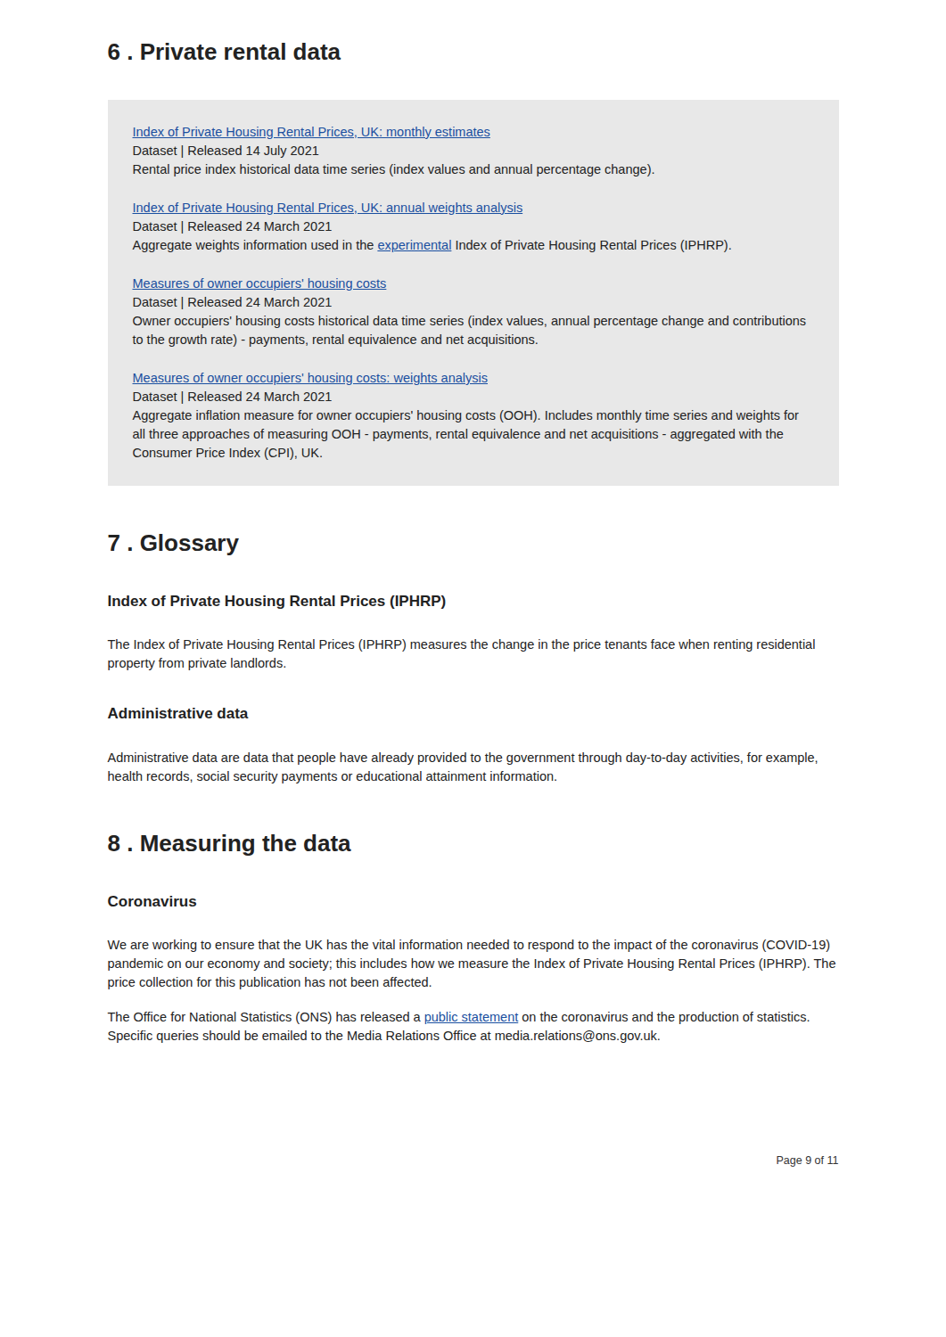6 . Private rental data
Index of Private Housing Rental Prices, UK: monthly estimates Dataset | Released 14 July 2021 Rental price index historical data time series (index values and annual percentage change).
Index of Private Housing Rental Prices, UK: annual weights analysis Dataset | Released 24 March 2021 Aggregate weights information used in the experimental Index of Private Housing Rental Prices (IPHRP).
Measures of owner occupiers' housing costs Dataset | Released 24 March 2021 Owner occupiers' housing costs historical data time series (index values, annual percentage change and contributions to the growth rate) - payments, rental equivalence and net acquisitions.
Measures of owner occupiers' housing costs: weights analysis Dataset | Released 24 March 2021 Aggregate inflation measure for owner occupiers' housing costs (OOH). Includes monthly time series and weights for all three approaches of measuring OOH - payments, rental equivalence and net acquisitions - aggregated with the Consumer Price Index (CPI), UK.
7 . Glossary
Index of Private Housing Rental Prices (IPHRP)
The Index of Private Housing Rental Prices (IPHRP) measures the change in the price tenants face when renting residential property from private landlords.
Administrative data
Administrative data are data that people have already provided to the government through day-to-day activities, for example, health records, social security payments or educational attainment information.
8 . Measuring the data
Coronavirus
We are working to ensure that the UK has the vital information needed to respond to the impact of the coronavirus (COVID-19) pandemic on our economy and society; this includes how we measure the Index of Private Housing Rental Prices (IPHRP). The price collection for this publication has not been affected.
The Office for National Statistics (ONS) has released a public statement on the coronavirus and the production of statistics. Specific queries should be emailed to the Media Relations Office at media.relations@ons.gov.uk.
Page 9 of 11